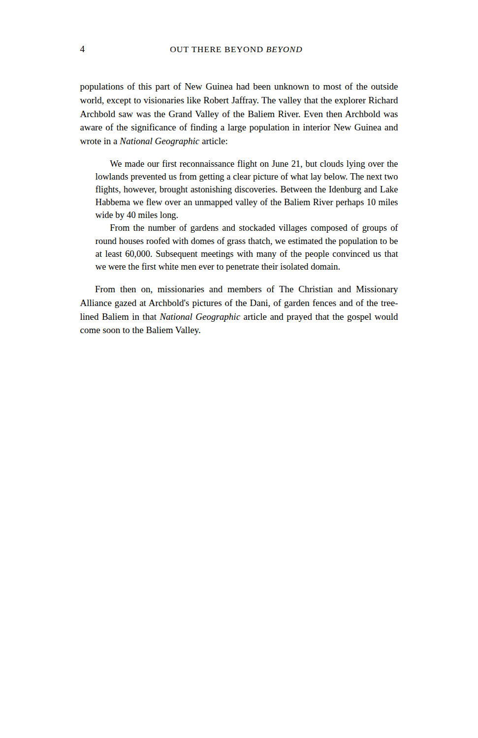4 Out There Beyond Beyond
populations of this part of New Guinea had been unknown to most of the outside world, except to visionaries like Robert Jaffray. The valley that the explorer Richard Archbold saw was the Grand Valley of the Baliem River. Even then Archbold was aware of the significance of finding a large population in interior New Guinea and wrote in a National Geographic article:
We made our first reconnaissance flight on June 21, but clouds lying over the lowlands prevented us from getting a clear picture of what lay below. The next two flights, however, brought astonishing discoveries. Between the Idenburg and Lake Habbema we flew over an unmapped valley of the Baliem River perhaps 10 miles wide by 40 miles long.
From the number of gardens and stockaded villages composed of groups of round houses roofed with domes of grass thatch, we estimated the population to be at least 60,000. Subsequent meetings with many of the people convinced us that we were the first white men ever to penetrate their isolated domain.
From then on, missionaries and members of The Christian and Missionary Alliance gazed at Archbold's pictures of the Dani, of garden fences and of the tree-lined Baliem in that National Geographic article and prayed that the gospel would come soon to the Baliem Valley.